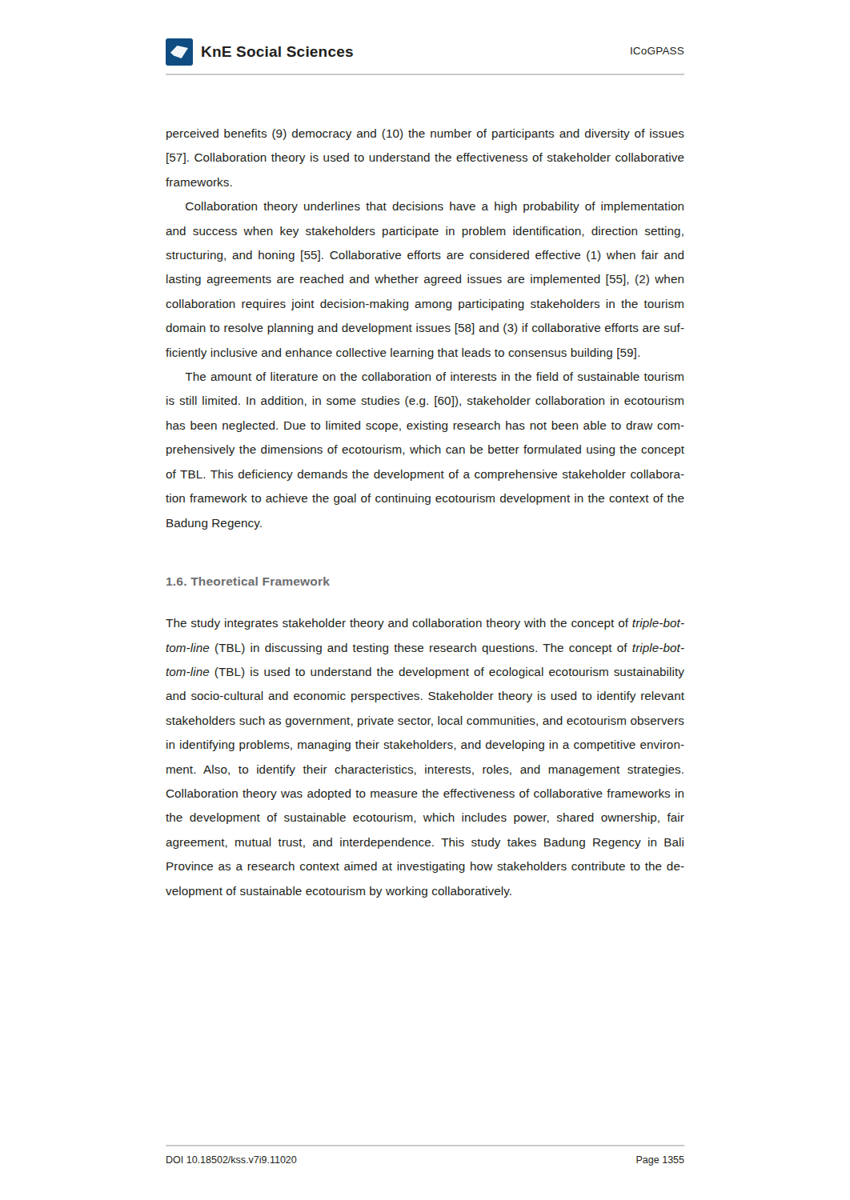KnE Social Sciences
ICoGPASS
perceived benefits (9) democracy and (10) the number of participants and diversity of issues [57]. Collaboration theory is used to understand the effectiveness of stakeholder collaborative frameworks.
Collaboration theory underlines that decisions have a high probability of implementation and success when key stakeholders participate in problem identification, direction setting, structuring, and honing [55]. Collaborative efforts are considered effective (1) when fair and lasting agreements are reached and whether agreed issues are implemented [55], (2) when collaboration requires joint decision-making among participating stakeholders in the tourism domain to resolve planning and development issues [58] and (3) if collaborative efforts are sufficiently inclusive and enhance collective learning that leads to consensus building [59].
The amount of literature on the collaboration of interests in the field of sustainable tourism is still limited. In addition, in some studies (e.g. [60]), stakeholder collaboration in ecotourism has been neglected. Due to limited scope, existing research has not been able to draw comprehensively the dimensions of ecotourism, which can be better formulated using the concept of TBL. This deficiency demands the development of a comprehensive stakeholder collaboration framework to achieve the goal of continuing ecotourism development in the context of the Badung Regency.
1.6. Theoretical Framework
The study integrates stakeholder theory and collaboration theory with the concept of triple-bottom-line (TBL) in discussing and testing these research questions. The concept of triple-bottom-line (TBL) is used to understand the development of ecological ecotourism sustainability and socio-cultural and economic perspectives. Stakeholder theory is used to identify relevant stakeholders such as government, private sector, local communities, and ecotourism observers in identifying problems, managing their stakeholders, and developing in a competitive environment. Also, to identify their characteristics, interests, roles, and management strategies. Collaboration theory was adopted to measure the effectiveness of collaborative frameworks in the development of sustainable ecotourism, which includes power, shared ownership, fair agreement, mutual trust, and interdependence. This study takes Badung Regency in Bali Province as a research context aimed at investigating how stakeholders contribute to the development of sustainable ecotourism by working collaboratively.
DOI 10.18502/kss.v7i9.11020
Page 1355